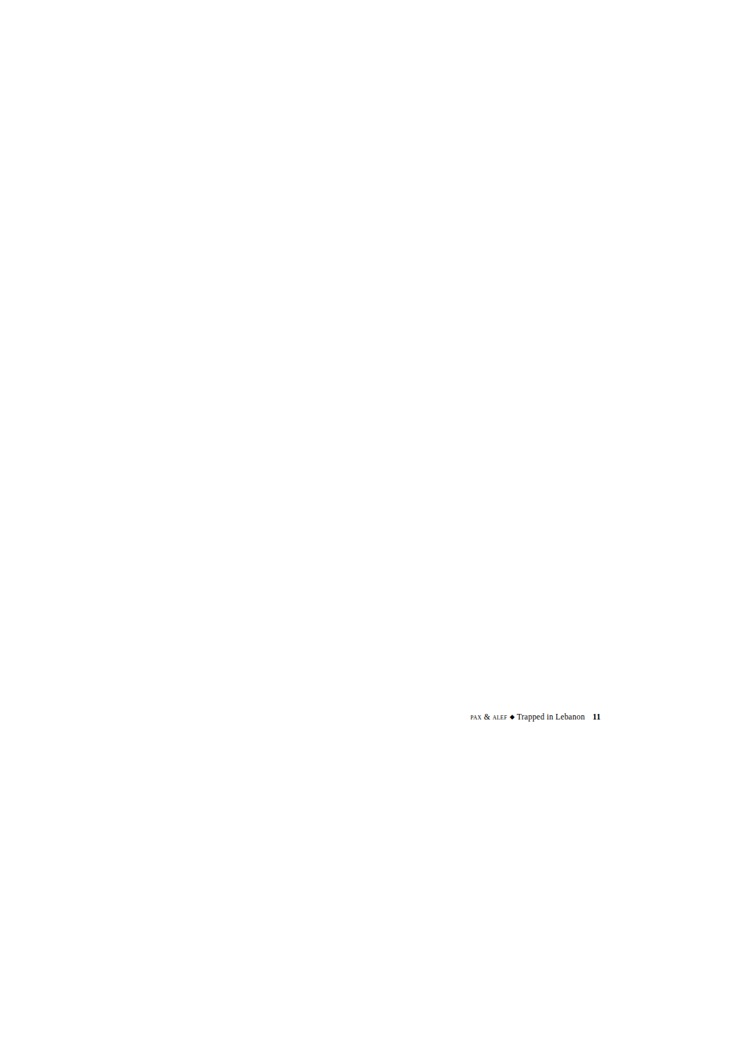PAX & ALEF◆Trapped in Lebanon11